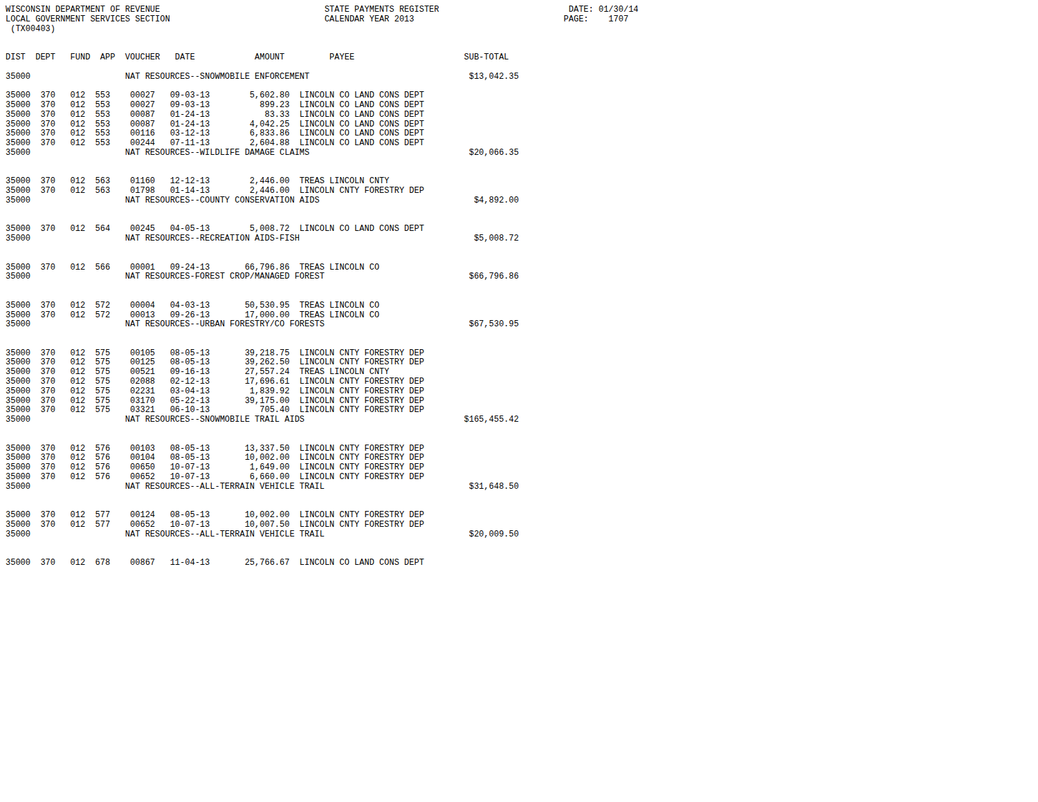WISCONSIN DEPARTMENT OF REVENUE                                 STATE PAYMENTS REGISTER                          DATE: 01/30/14
LOCAL GOVERNMENT SERVICES SECTION                               CALENDAR YEAR 2013                              PAGE:    1707
 (TX00403)


DIST  DEPT   FUND  APP  VOUCHER   DATE            AMOUNT         PAYEE                      SUB-TOTAL

35000                   NAT RESOURCES--SNOWMOBILE ENFORCEMENT                                $13,042.35

35000  370   012  553    00027   09-03-13        5,602.80  LINCOLN CO LAND CONS DEPT
35000  370   012  553    00027   09-03-13          899.23  LINCOLN CO LAND CONS DEPT
35000  370   012  553    00087   01-24-13           83.33  LINCOLN CO LAND CONS DEPT
35000  370   012  553    00087   01-24-13        4,042.25  LINCOLN CO LAND CONS DEPT
35000  370   012  553    00116   03-12-13        6,833.86  LINCOLN CO LAND CONS DEPT
35000  370   012  553    00244   07-11-13        2,604.88  LINCOLN CO LAND CONS DEPT
35000                   NAT RESOURCES--WILDLIFE DAMAGE CLAIMS                                $20,066.35


35000  370   012  563    01160   12-12-13        2,446.00  TREAS LINCOLN CNTY
35000  370   012  563    01798   01-14-13        2,446.00  LINCOLN CNTY FORESTRY DEP
35000                   NAT RESOURCES--COUNTY CONSERVATION AIDS                               $4,892.00


35000  370   012  564    00245   04-05-13        5,008.72  LINCOLN CO LAND CONS DEPT
35000                   NAT RESOURCES--RECREATION AIDS-FISH                                   $5,008.72


35000  370   012  566    00001   09-24-13       66,796.86  TREAS LINCOLN CO
35000                   NAT RESOURCES-FOREST CROP/MANAGED FOREST                             $66,796.86


35000  370   012  572    00004   04-03-13       50,530.95  TREAS LINCOLN CO
35000  370   012  572    00013   09-26-13       17,000.00  TREAS LINCOLN CO
35000                   NAT RESOURCES--URBAN FORESTRY/CO FORESTS                             $67,530.95


35000  370   012  575    00105   08-05-13       39,218.75  LINCOLN CNTY FORESTRY DEP
35000  370   012  575    00125   08-05-13       39,262.50  LINCOLN CNTY FORESTRY DEP
35000  370   012  575    00521   09-16-13       27,557.24  TREAS LINCOLN CNTY
35000  370   012  575    02088   02-12-13       17,696.61  LINCOLN CNTY FORESTRY DEP
35000  370   012  575    02231   03-04-13        1,839.92  LINCOLN CNTY FORESTRY DEP
35000  370   012  575    03170   05-22-13       39,175.00  LINCOLN CNTY FORESTRY DEP
35000  370   012  575    03321   06-10-13          705.40  LINCOLN CNTY FORESTRY DEP
35000                   NAT RESOURCES--SNOWMOBILE TRAIL AIDS                                $165,455.42


35000  370   012  576    00103   08-05-13       13,337.50  LINCOLN CNTY FORESTRY DEP
35000  370   012  576    00104   08-05-13       10,002.00  LINCOLN CNTY FORESTRY DEP
35000  370   012  576    00650   10-07-13        1,649.00  LINCOLN CNTY FORESTRY DEP
35000  370   012  576    00652   10-07-13        6,660.00  LINCOLN CNTY FORESTRY DEP
35000                   NAT RESOURCES--ALL-TERRAIN VEHICLE TRAIL                             $31,648.50


35000  370   012  577    00124   08-05-13       10,002.00  LINCOLN CNTY FORESTRY DEP
35000  370   012  577    00652   10-07-13       10,007.50  LINCOLN CNTY FORESTRY DEP
35000                   NAT RESOURCES--ALL-TERRAIN VEHICLE TRAIL                             $20,009.50


35000  370   012  678    00867   11-04-13       25,766.67  LINCOLN CO LAND CONS DEPT